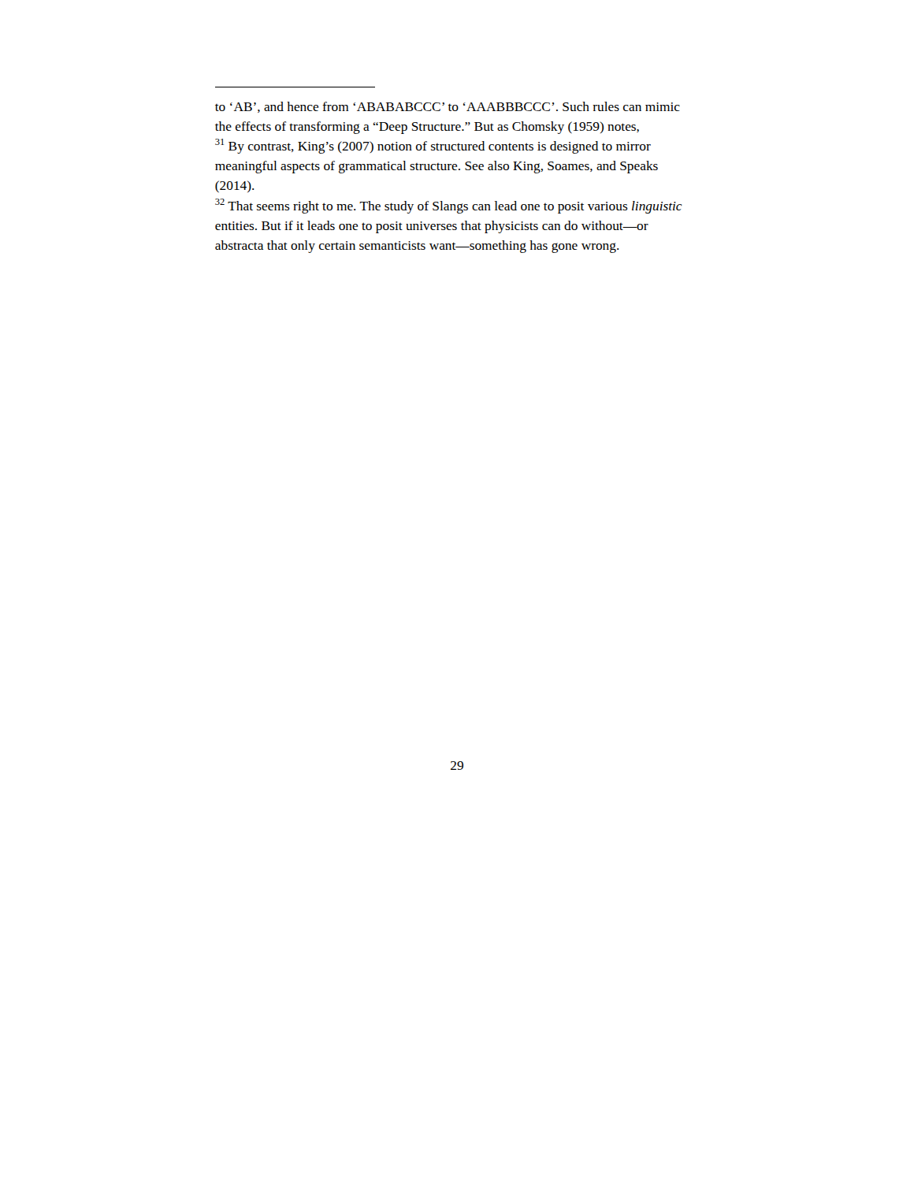to ‘AB’, and hence from ‘ABABABCCC’ to ‘AAABBBCCC’. Such rules can mimic the effects of transforming a “Deep Structure.” But as Chomsky (1959) notes,
31 By contrast, King’s (2007) notion of structured contents is designed to mirror meaningful aspects of grammatical structure. See also King, Soames, and Speaks (2014).
32 That seems right to me. The study of Slangs can lead one to posit various linguistic entities. But if it leads one to posit universes that physicists can do without—or abstracta that only certain semanticists want—something has gone wrong.
29